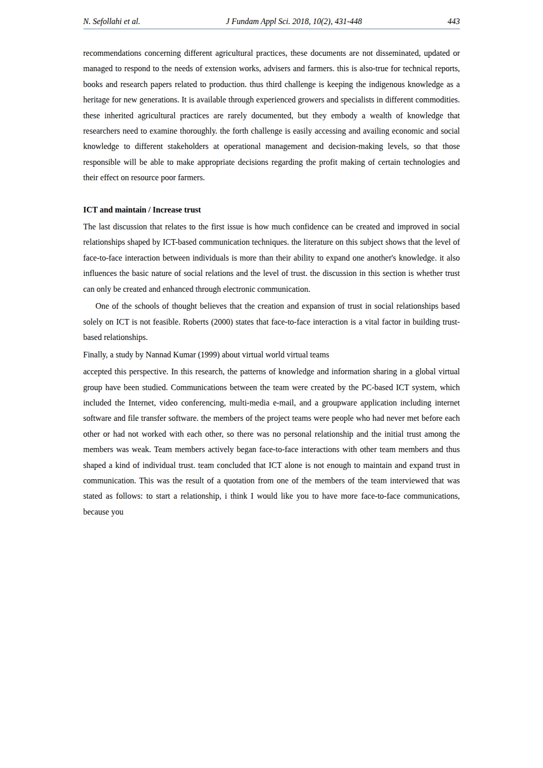N. Sefollahi et al. J Fundam Appl Sci. 2018, 10(2), 431-448 443
recommendations concerning different agricultural practices, these documents are not disseminated, updated or managed to respond to the needs of extension works, advisers and farmers. this is also-true for technical reports, books and research papers related to production. thus third challenge is keeping the indigenous knowledge as a heritage for new generations. It is available through experienced growers and specialists in different commodities. these inherited agricultural practices are rarely documented, but they embody a wealth of knowledge that researchers need to examine thoroughly. the forth challenge is easily accessing and availing economic and social knowledge to different stakeholders at operational management and decision-making levels, so that those responsible will be able to make appropriate decisions regarding the profit making of certain technologies and their effect on resource poor farmers.
ICT and maintain / Increase trust
The last discussion that relates to the first issue is how much confidence can be created and improved in social relationships shaped by ICT-based communication techniques. the literature on this subject shows that the level of face-to-face interaction between individuals is more than their ability to expand one another's knowledge. it also influences the basic nature of social relations and the level of trust. the discussion in this section is whether trust can only be created and enhanced through electronic communication.
One of the schools of thought believes that the creation and expansion of trust in social relationships based solely on ICT is not feasible. Roberts (2000) states that face-to-face interaction is a vital factor in building trust-based relationships.
Finally, a study by Nannad Kumar (1999) about virtual world virtual teams
accepted this perspective. In this research, the patterns of knowledge and information sharing in a global virtual group have been studied. Communications between the team were created by the PC-based ICT system, which included the Internet, video conferencing, multi-media e-mail, and a groupware application including internet software and file transfer software. the members of the project teams were people who had never met before each other or had not worked with each other, so there was no personal relationship and the initial trust among the members was weak. Team members actively began face-to-face interactions with other team members and thus shaped a kind of individual trust. team concluded that ICT alone is not enough to maintain and expand trust in communication. This was the result of a quotation from one of the members of the team interviewed that was stated as follows: to start a relationship, i think I would like you to have more face-to-face communications, because you